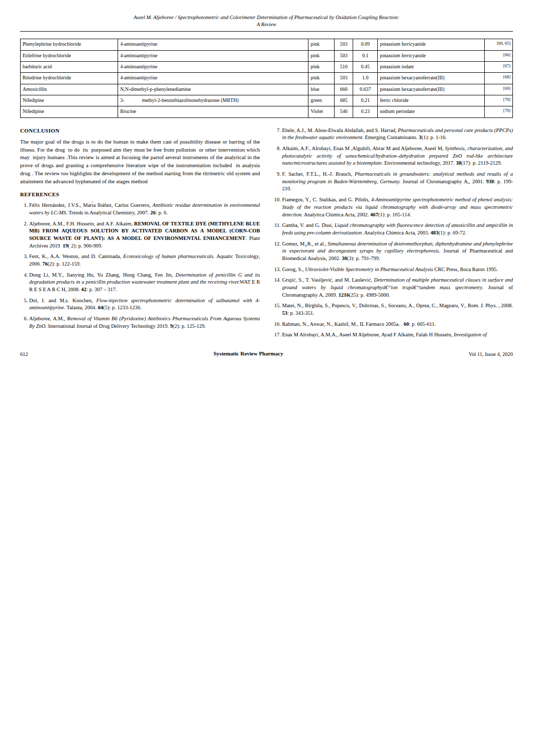Aseel M. Aljeboree / Spectrophotometric and Colorimeter Determination of Pharmaceutical by Oxidation Coupling Reaction:
A Review
| Phenylephrine hydrochloride | 4-aminoantipyrine | pink | 503 | 0.09 | potassium ferricyanide | [60, 65] |
| Etilefrine hydrochloride | 4-aminoantipyrine | pink | 503 | 0.1 | potassium ferricyanide | [66] |
| barbituric acid | 4-aminoantipyrine | pink | 510 | 0.45 | potassium iodate | [67] |
| Ritodrine hydrochloride | 4-aminoantipyrine | pink | 503 | 1.0 | potassium hexacyanoferrate(III) | [68] |
| Amoxicillin | N,N-dimethyl-p-phenylenediamine | blue | 660 | 0.637 | potassium hexacyanoferrate(III) | [69] |
| Nifedipine | 3- methyl-2-benzothiazolinonehydrazone (MBTH) | green | 685 | 0.21 | ferric chloride | [70] |
| Nifedipine | Brucine | Violet | 546 | 0.23 | sodium periodate | [70] |
CONCLUSION
The major goal of the drugs is to do the human to make them cast of possibility disease or barring of the illness. For the drug to do its purposed aim they must be free from pollution or other intervention which may injury humans .This review is aimed at focusing the partof several instruments of the analytical in the prove of drugs and granting a comprehensive literature wipe of the instrumentation included in analysis drug . The review too highlights the development of the method starting from the titrimetric old system and attainment the advanced hyphenated of the stages method
REFERENCES
Félix Hernández, J.V.S., Marı́a Ibáñez, Carlos Guerrero, Antibiotic residue determination in environmental waters by LC-MS. Trends in Analytical Chemistry, 2007. 26: p. 6.
Aljeboree, A.M., F.H. Hussein, and A.F. Alkaim, REMOVAL OF TEXTILE DYE (METHYLENE BLUE MB) FROM AQUEOUS SOLUTION BY ACTIVATED CARBON AS A MODEL (CORN-COB SOURCE WASTE OF PLANT): AS A MODEL OF ENVIRONMENTAL ENHANCEMENT. Plant Archives 2019 19( 2): p. 906-909.
Fent, K., A.A. Weston, and D. Caminada, Ecotoxicology of human pharmaceuticals. Aquatic Toxicology, 2006. 76(2): p. 122-159.
Dong Li, M.Y., Jianying Hu, Yu Zhang, Hong Chang, Fen Jin, Determination of penicillin G and its degradation products in a penicillin production wastewater treatment plant and the receiving river. WAT E R R E S E A R C H, 2008. 42: p. 307 – 317.
Dol, I. and M.s. Knochen, Flow-injection spectrophotometric determination of salbutamol with 4-aminoantipyrine. Talanta, 2004. 64(5): p. 1233-1236.
Aljeboree, A.M., Removal of Vitamin B6 (Pyridoxine) Antibiotics Pharmaceuticals From Aqueous Systems By ZnO. International Journal of Drug Delivery Technology 2019. 9(2): p. 125-129.
Ebele, A.J., M. Abou-Elwafa Abdallah, and S. Harrad, Pharmaceuticals and personal care products (PPCPs) in the freshwater aquatic environment. Emerging Contaminants. 3(1): p. 1-16.
Alkaim, A.F., Alrobayi, Enas M ,Algubili, Abrar M and Aljeboree, Aseel M, Synthesis, characterization, and photocatalytic activity of sonochemical/hydration–dehydration prepared ZnO rod-like architecture nano/microstructures assisted by a biotemplate. Environmental technology, 2017. 38(17): p. 2119-2129.
F. Sacher, F.T.L., H.-J. Brauch, Pharmaceuticals in groundwaters: analytical methods and results of a monitoring program in Baden-Württemberg, Germany. Journal of Chromatography A,, 2001. 938: p. 199-210.
Fiamegos, Y., C. Stalikas, and G. Pilidis, 4-Aminoantipyrine spectrophotometric method of phenol analysis: Study of the reaction products via liquid chromatography with diode-array and mass spectrometric detection. Analytica Chimica Acta, 2002. 467(1): p. 105-114.
Gamba, V. and G. Dusi, Liquid chromatography with fluorescence detection of amoxicillin and ampicillin in feeds using pre-column derivatization. Analytica Chimica Acta, 2003. 483(1): p. 69-72.
Gomez, M.̧.R., et al., Simultaneous determination of dextromethorphan, diphenhydramine and phenylephrine in expectorant and decongestant syrups by capillary electrophoresis. Journal of Pharmaceutical and Biomedical Analysis, 2002. 30(3): p. 791-799.
Gorog, S., Ultraviolet-Visible Spectrometry in Pharmaceutical Analysis CRC Press, Boca Raton 1995.
Grujić, S., T. Vasiljević, and M. Laušević, Determination of multiple pharmaceutical classes in surface and ground waters by liquid chromatographyâ€“ion trapâ€“tandem mass spectrometry. Journal of Chromatography A, 2009. 1216(25): p. 4989-5000.
Matei, N., Birghila, S., Popescu, V., Dobrinas, S., Soceanu, A., Oprea, C., Magearu, V., Rom. J. Phys. , 2008. 53: p. 343-351.
Rahman, N., Anwar, N., Kashif, M., IL Farmaco 2005a. . 60: p. 605-611.
Enas M Alrobayi, A.M.A., Aseel M Aljeboree, Ayad F Alkaim, Falah H Hussein, Investigation of
612
Systematic Review Pharmacy
Vol 11, Issue 4, 2020